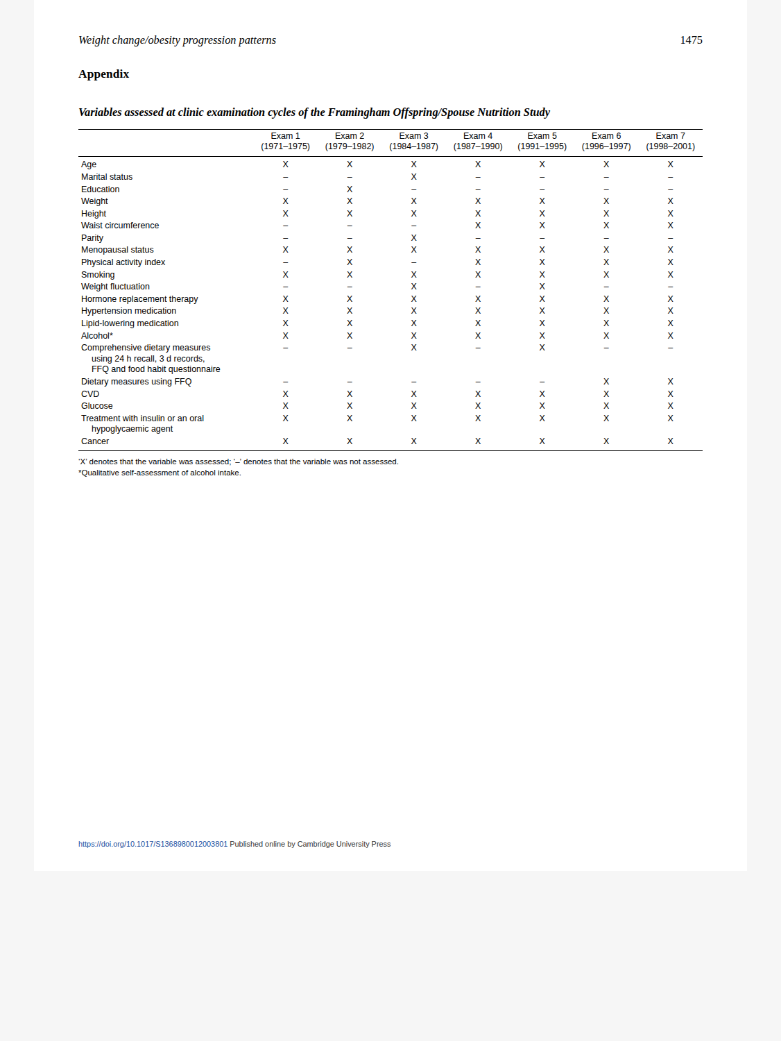Weight change/obesity progression patterns 1475
Appendix
Variables assessed at clinic examination cycles of the Framingham Offspring/Spouse Nutrition Study
| | Exam 1 (1971–1975) | Exam 2 (1979–1982) | Exam 3 (1984–1987) | Exam 4 (1987–1990) | Exam 5 (1991–1995) | Exam 6 (1996–1997) | Exam 7 (1998–2001) |
| --- | --- | --- | --- | --- | --- | --- | --- |
| Age | X | X | X | X | X | X | X |
| Marital status | – | – | X | – | – | – | – |
| Education | – | X | – | – | – | – | – |
| Weight | X | X | X | X | X | X | X |
| Height | X | X | X | X | X | X | X |
| Waist circumference | – | – | – | X | X | X | X |
| Parity | – | – | X | – | – | – | – |
| Menopausal status | X | X | X | X | X | X | X |
| Physical activity index | – | X | – | X | X | X | X |
| Smoking | X | X | X | X | X | X | X |
| Weight fluctuation | – | – | X | – | X | – | – |
| Hormone replacement therapy | X | X | X | X | X | X | X |
| Hypertension medication | X | X | X | X | X | X | X |
| Lipid-lowering medication | X | X | X | X | X | X | X |
| Alcohol* | X | X | X | X | X | X | X |
| Comprehensive dietary measures using 24 h recall, 3 d records, FFQ and food habit questionnaire | – | – | X | – | X | – | – |
| Dietary measures using FFQ | – | – | – | – | – | X | X |
| CVD | X | X | X | X | X | X | X |
| Glucose | X | X | X | X | X | X | X |
| Treatment with insulin or an oral hypoglycaemic agent | X | X | X | X | X | X | X |
| Cancer | X | X | X | X | X | X | X |
‘X’ denotes that the variable was assessed; ‘–’ denotes that the variable was not assessed.
*Qualitative self-assessment of alcohol intake.
https://doi.org/10.1017/S1368980012003801 Published online by Cambridge University Press